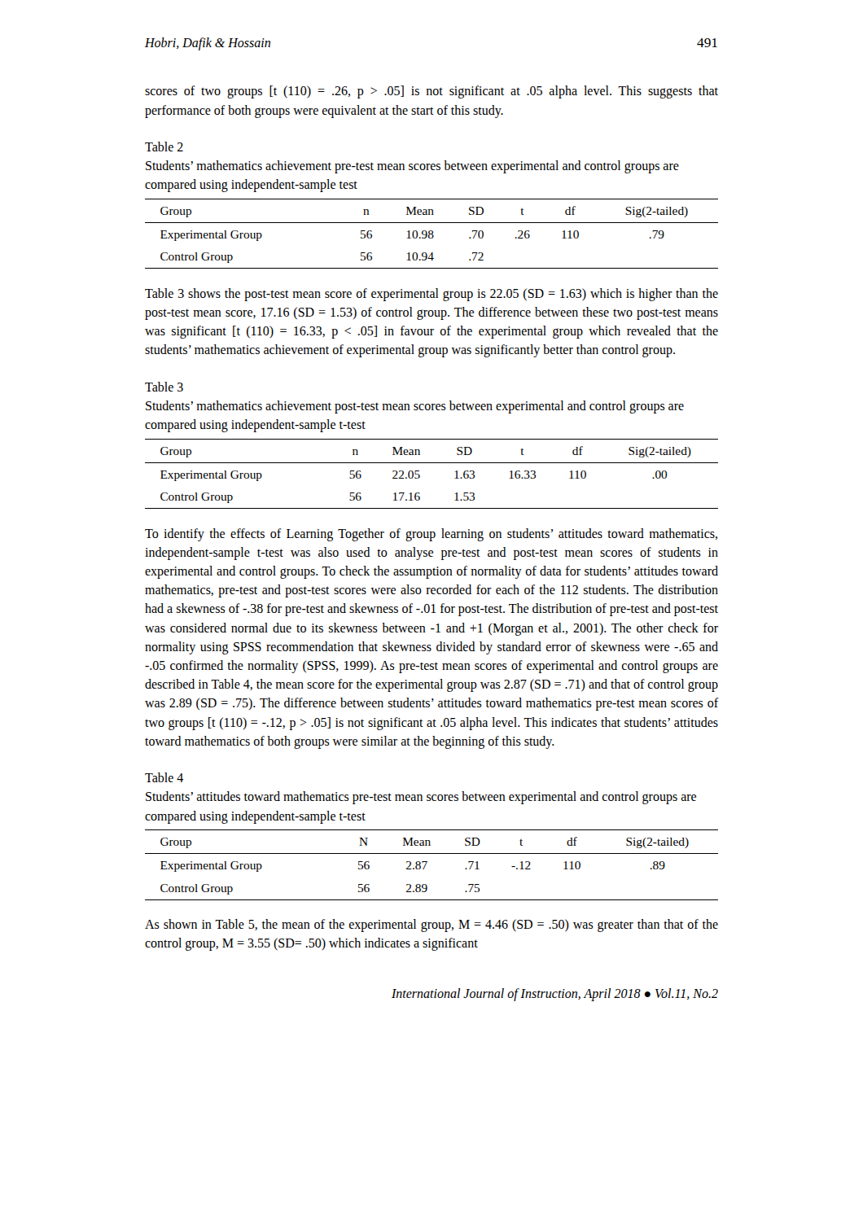Hobri, Dafik & Hossain 491
scores of two groups [t (110) = .26, p > .05] is not significant at .05 alpha level. This suggests that performance of both groups were equivalent at the start of this study.
Table 2
Students’ mathematics achievement pre-test mean scores between experimental and control groups are compared using independent-sample test
| Group | n | Mean | SD | t | df | Sig(2-tailed) |
| --- | --- | --- | --- | --- | --- | --- |
| Experimental Group | 56 | 10.98 | .70 | .26 | 110 | .79 |
| Control Group | 56 | 10.94 | .72 | | | |
Table 3 shows the post-test mean score of experimental group is 22.05 (SD = 1.63) which is higher than the post-test mean score, 17.16 (SD = 1.53) of control group. The difference between these two post-test means was significant [t (110) = 16.33, p < .05] in favour of the experimental group which revealed that the students’ mathematics achievement of experimental group was significantly better than control group.
Table 3
Students’ mathematics achievement post-test mean scores between experimental and control groups are compared using independent-sample t-test
| Group | n | Mean | SD | t | df | Sig(2-tailed) |
| --- | --- | --- | --- | --- | --- | --- |
| Experimental Group | 56 | 22.05 | 1.63 | 16.33 | 110 | .00 |
| Control Group | 56 | 17.16 | 1.53 | | | |
To identify the effects of Learning Together of group learning on students’ attitudes toward mathematics, independent-sample t-test was also used to analyse pre-test and post-test mean scores of students in experimental and control groups. To check the assumption of normality of data for students’ attitudes toward mathematics, pre-test and post-test scores were also recorded for each of the 112 students. The distribution had a skewness of -.38 for pre-test and skewness of -.01 for post-test. The distribution of pre-test and post-test was considered normal due to its skewness between -1 and +1 (Morgan et al., 2001). The other check for normality using SPSS recommendation that skewness divided by standard error of skewness were -.65 and -.05 confirmed the normality (SPSS, 1999). As pre-test mean scores of experimental and control groups are described in Table 4, the mean score for the experimental group was 2.87 (SD = .71) and that of control group was 2.89 (SD = .75). The difference between students’ attitudes toward mathematics pre-test mean scores of two groups [t (110) = -.12, p > .05] is not significant at .05 alpha level. This indicates that students’ attitudes toward mathematics of both groups were similar at the beginning of this study.
Table 4
Students’ attitudes toward mathematics pre-test mean scores between experimental and control groups are compared using independent-sample t-test
| Group | N | Mean | SD | t | df | Sig(2-tailed) |
| --- | --- | --- | --- | --- | --- | --- |
| Experimental Group | 56 | 2.87 | .71 | -.12 | 110 | .89 |
| Control Group | 56 | 2.89 | .75 | | | |
As shown in Table 5, the mean of the experimental group, M = 4.46 (SD = .50) was greater than that of the control group, M = 3.55 (SD= .50) which indicates a significant
International Journal of Instruction, April 2018 ● Vol.11, No.2